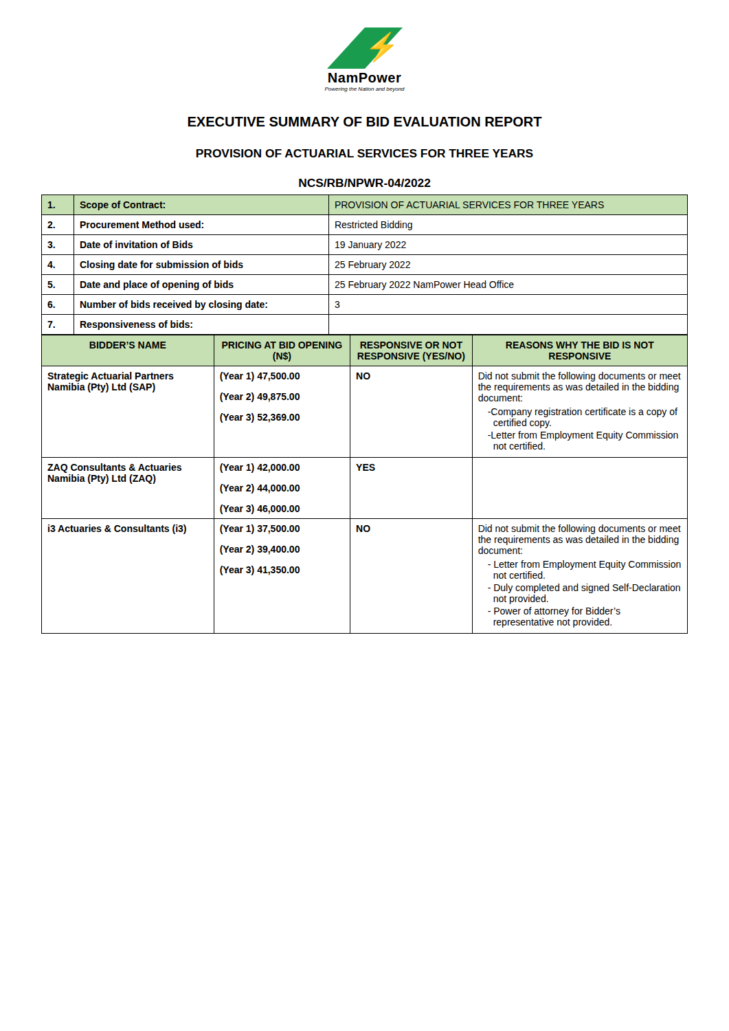⚡
NamPower
Powering the Nation and beyond
EXECUTIVE SUMMARY OF BID EVALUATION REPORT
PROVISION OF ACTUARIAL SERVICES FOR THREE YEARS
NCS/RB/NPWR-04/2022
| 1. | Scope of Contract: | PROVISION OF ACTUARIAL SERVICES FOR THREE YEARS |
| 2. | Procurement Method used: | Restricted Bidding |
| 3. | Date of invitation of Bids | 19 January 2022 |
| 4. | Closing date for submission of bids | 25 February 2022 |
| 5. | Date and place of opening of bids | 25 February 2022 NamPower Head Office |
| 6. | Number of bids received by closing date: | 3 |
| 7. | Responsiveness of bids: | |
| BIDDER’S NAME | PRICING AT BID OPENING (N$) | RESPONSIVE OR NOT RESPONSIVE (YES/NO) | REASONS WHY THE BID IS NOT RESPONSIVE |
| --- | --- | --- | --- |
| Strategic Actuarial Partners Namibia (Pty) Ltd (SAP) | (Year 1) 47,500.00 (Year 2) 49,875.00 (Year 3) 52,369.00 | NO | Did not submit the following documents or meet the requirements as was detailed in the bidding document: -Company registration certificate is a copy of certified copy. -Letter from Employment Equity Commission not certified. |
| ZAQ Consultants & Actuaries Namibia (Pty) Ltd (ZAQ) | (Year 1) 42,000.00 (Year 2) 44,000.00 (Year 3) 46,000.00 | YES | |
| i3 Actuaries & Consultants (i3) | (Year 1) 37,500.00 (Year 2) 39,400.00 (Year 3) 41,350.00 | NO | Did not submit the following documents or meet the requirements as was detailed in the bidding document: - Letter from Employment Equity Commission not certified. - Duly completed and signed Self-Declaration not provided. - Power of attorney for Bidder’s representative not provided. |